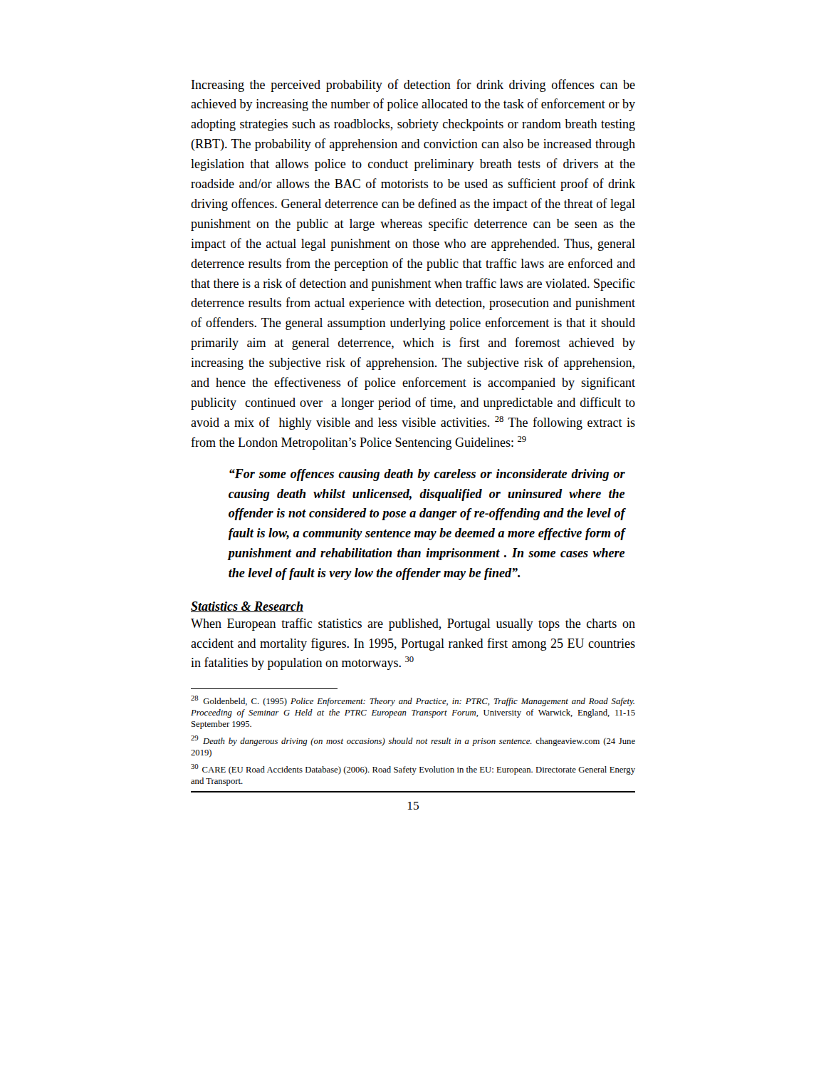Increasing the perceived probability of detection for drink driving offences can be achieved by increasing the number of police allocated to the task of enforcement or by adopting strategies such as roadblocks, sobriety checkpoints or random breath testing (RBT). The probability of apprehension and conviction can also be increased through legislation that allows police to conduct preliminary breath tests of drivers at the roadside and/or allows the BAC of motorists to be used as sufficient proof of drink driving offences. General deterrence can be defined as the impact of the threat of legal punishment on the public at large whereas specific deterrence can be seen as the impact of the actual legal punishment on those who are apprehended. Thus, general deterrence results from the perception of the public that traffic laws are enforced and that there is a risk of detection and punishment when traffic laws are violated. Specific deterrence results from actual experience with detection, prosecution and punishment of offenders. The general assumption underlying police enforcement is that it should primarily aim at general deterrence, which is first and foremost achieved by increasing the subjective risk of apprehension. The subjective risk of apprehension, and hence the effectiveness of police enforcement is accompanied by significant publicity continued over a longer period of time, and unpredictable and difficult to avoid a mix of highly visible and less visible activities. 28 The following extract is from the London Metropolitan’s Police Sentencing Guidelines: 29
“For some offences causing death by careless or inconsiderate driving or causing death whilst unlicensed, disqualified or uninsured where the offender is not considered to pose a danger of re-offending and the level of fault is low, a community sentence may be deemed a more effective form of punishment and rehabilitation than imprisonment . In some cases where the level of fault is very low the offender may be fined”.
Statistics & Research
When European traffic statistics are published, Portugal usually tops the charts on accident and mortality figures. In 1995, Portugal ranked first among 25 EU countries in fatalities by population on motorways. 30
28 Goldenbeld, C. (1995) Police Enforcement: Theory and Practice, in: PTRC, Traffic Management and Road Safety. Proceeding of Seminar G Held at the PTRC European Transport Forum, University of Warwick, England, 11-15 September 1995.
29 Death by dangerous driving (on most occasions) should not result in a prison sentence. changeaview.com (24 June 2019)
30 CARE (EU Road Accidents Database) (2006). Road Safety Evolution in the EU: European. Directorate General Energy and Transport.
15